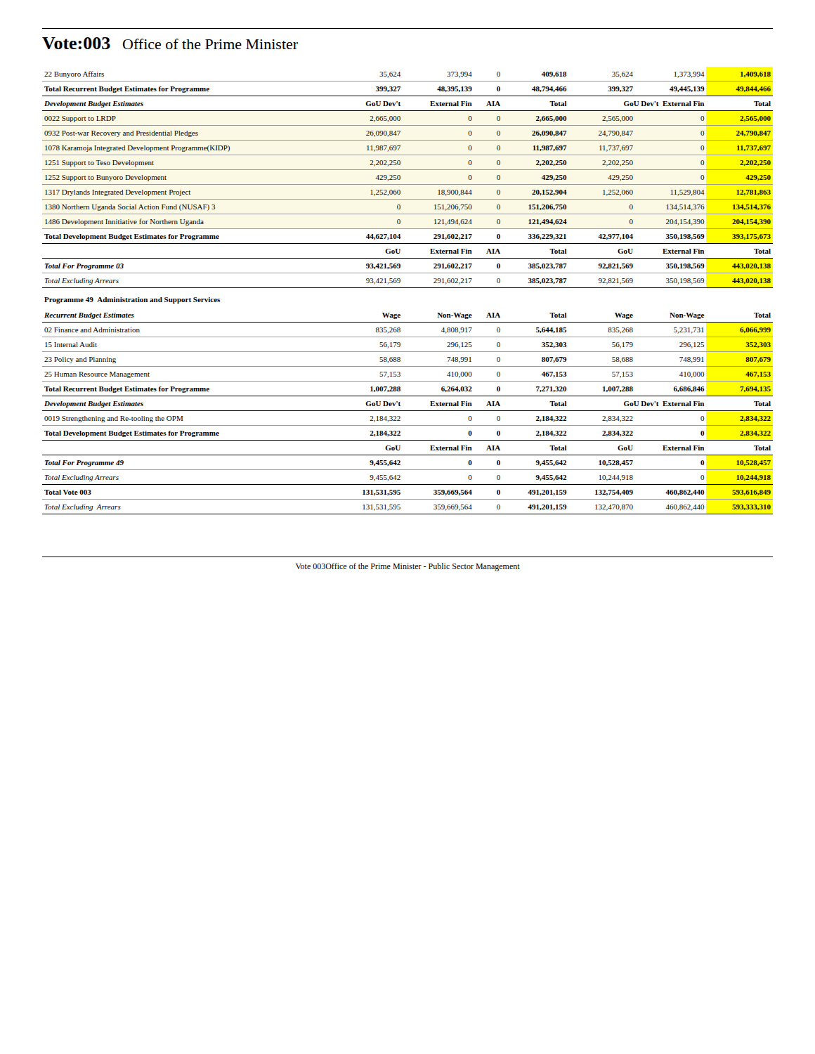Vote:003
Office of the Prime Minister
| 22 Bunyoro Affairs | 35,624 | 373,994 | 0 | 409,618 | 35,624 | 1,373,994 | 1,409,618 |
| Total Recurrent Budget Estimates for Programme | 399,327 | 48,395,139 | 0 | 48,794,466 | 399,327 | 49,445,139 | 49,844,466 |
| Development Budget Estimates | GoU Dev't | External Fin | AIA | Total | GoU Dev't External Fin | Total |
| 0022 Support to LRDP | 2,665,000 | 0 | 0 | 2,665,000 | 2,565,000 | 0 | 2,565,000 |
| 0932 Post-war Recovery and Presidential Pledges | 26,090,847 | 0 | 0 | 26,090,847 | 24,790,847 | 0 | 24,790,847 |
| 1078 Karamoja Integrated Development Programme(KIDP) | 11,987,697 | 0 | 0 | 11,987,697 | 11,737,697 | 0 | 11,737,697 |
| 1251 Support to Teso Development | 2,202,250 | 0 | 0 | 2,202,250 | 2,202,250 | 0 | 2,202,250 |
| 1252 Support to Bunyoro Development | 429,250 | 0 | 0 | 429,250 | 429,250 | 0 | 429,250 |
| 1317 Drylands Integrated Development Project | 1,252,060 | 18,900,844 | 0 | 20,152,904 | 1,252,060 | 11,529,804 | 12,781,863 |
| 1380 Northern Uganda Social Action Fund (NUSAF) 3 | 0 | 151,206,750 | 0 | 151,206,750 | 0 | 134,514,376 | 134,514,376 |
| 1486 Development Innitiative for Northern Uganda | 0 | 121,494,624 | 0 | 121,494,624 | 0 | 204,154,390 | 204,154,390 |
| Total Development Budget Estimates for Programme | 44,627,104 | 291,602,217 | 0 | 336,229,321 | 42,977,104 | 350,198,569 | 393,175,673 |
| | GoU | External Fin | AIA | Total | GoU | External Fin | Total |
| Total For Programme 03 | 93,421,569 | 291,602,217 | 0 | 385,023,787 | 92,821,569 | 350,198,569 | 443,020,138 |
| Total Excluding Arrears | 93,421,569 | 291,602,217 | 0 | 385,023,787 | 92,821,569 | 350,198,569 | 443,020,138 |
| Programme 49 Administration and Support Services |
| Recurrent Budget Estimates | Wage | Non-Wage | AIA | Total | Wage | Non-Wage | Total |
| 02 Finance and Administration | 835,268 | 4,808,917 | 0 | 5,644,185 | 835,268 | 5,231,731 | 6,066,999 |
| 15 Internal Audit | 56,179 | 296,125 | 0 | 352,303 | 56,179 | 296,125 | 352,303 |
| 23 Policy and Planning | 58,688 | 748,991 | 0 | 807,679 | 58,688 | 748,991 | 807,679 |
| 25 Human Resource Management | 57,153 | 410,000 | 0 | 467,153 | 57,153 | 410,000 | 467,153 |
| Total Recurrent Budget Estimates for Programme | 1,007,288 | 6,264,032 | 0 | 7,271,320 | 1,007,288 | 6,686,846 | 7,694,135 |
| Development Budget Estimates | GoU Dev't | External Fin | AIA | Total | GoU Dev't External Fin | Total |
| 0019 Strengthening and Re-tooling the OPM | 2,184,322 | 0 | 0 | 2,184,322 | 2,834,322 | 0 | 2,834,322 |
| Total Development Budget Estimates for Programme | 2,184,322 | 0 | 0 | 2,184,322 | 2,834,322 | 0 | 2,834,322 |
| | GoU | External Fin | AIA | Total | GoU | External Fin | Total |
| Total For Programme 49 | 9,455,642 | 0 | 0 | 9,455,642 | 10,528,457 | 0 | 10,528,457 |
| Total Excluding Arrears | 9,455,642 | 0 | 0 | 9,455,642 | 10,244,918 | 0 | 10,244,918 |
| Total Vote 003 | 131,531,595 | 359,669,564 | 0 | 491,201,159 | 132,754,409 | 460,862,440 | 593,616,849 |
| Total Excluding Arrears | 131,531,595 | 359,669,564 | 0 | 491,201,159 | 132,470,870 | 460,862,440 | 593,333,310 |
Vote 003Office of the Prime Minister - Public Sector Management